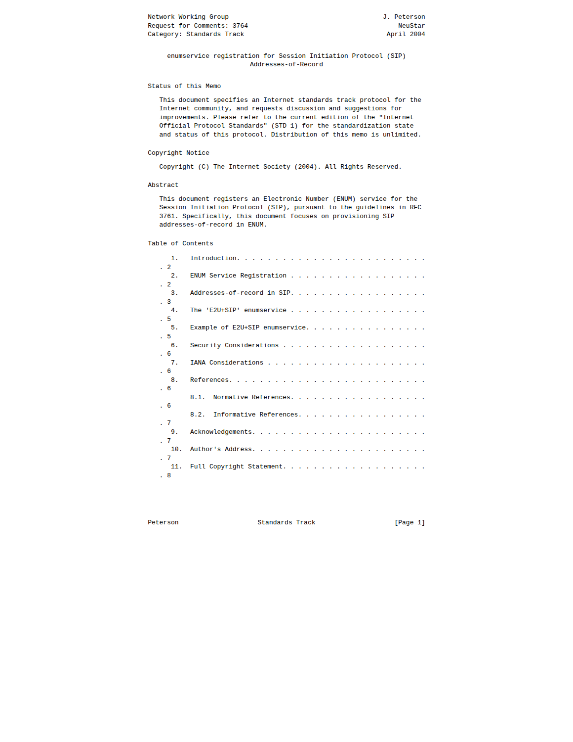Network Working Group J. Peterson
Request for Comments: 3764 NeuStar
Category: Standards Track April 2004
enumservice registration for Session Initiation Protocol (SIP)
Addresses-of-Record
Status of this Memo
This document specifies an Internet standards track protocol for the Internet community, and requests discussion and suggestions for improvements. Please refer to the current edition of the "Internet Official Protocol Standards" (STD 1) for the standardization state and status of this protocol. Distribution of this memo is unlimited.
Copyright Notice
Copyright (C) The Internet Society (2004). All Rights Reserved.
Abstract
This document registers an Electronic Number (ENUM) service for the Session Initiation Protocol (SIP), pursuant to the guidelines in RFC 3761. Specifically, this document focuses on provisioning SIP addresses-of-record in ENUM.
Table of Contents
   1.   Introduction. . . . . . . . . . . . . . . . . . . . . . . . . . 2
   2.   ENUM Service Registration . . . . . . . . . . . . . . . . . . . 2
   3.   Addresses-of-record in SIP. . . . . . . . . . . . . . . . . . . 3
   4.   The 'E2U+SIP' enumservice . . . . . . . . . . . . . . . . . . . 5
   5.   Example of E2U+SIP enumservice. . . . . . . . . . . . . . . . . 5
   6.   Security Considerations . . . . . . . . . . . . . . . . . . . . 6
   7.   IANA Considerations . . . . . . . . . . . . . . . . . . . . . . 6
   8.   References. . . . . . . . . . . . . . . . . . . . . . . . . . . 6
        8.1.  Normative References. . . . . . . . . . . . . . . . . . . 6
        8.2.  Informative References. . . . . . . . . . . . . . . . . . 7
   9.   Acknowledgements. . . . . . . . . . . . . . . . . . . . . . . . 7
   10.  Author's Address. . . . . . . . . . . . . . . . . . . . . . . . 7
   11.  Full Copyright Statement. . . . . . . . . . . . . . . . . . . . 8
Peterson Standards Track [Page 1]